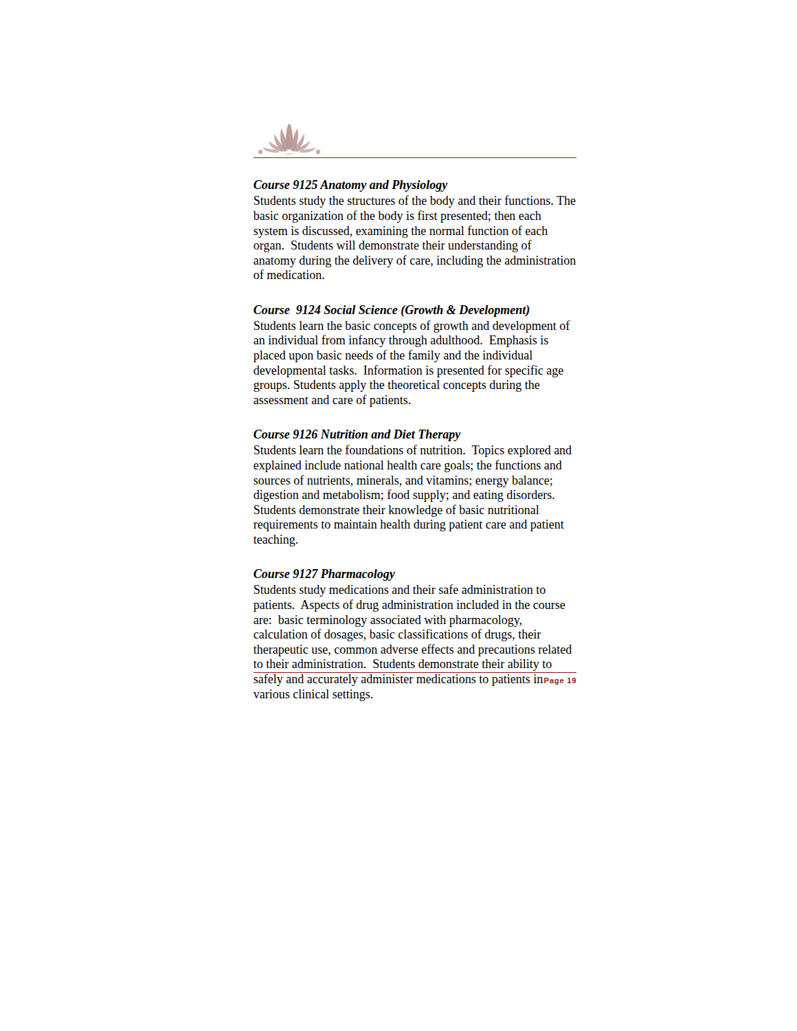Course 9125 Anatomy and Physiology
Students study the structures of the body and their functions. The basic organization of the body is first presented; then each system is discussed, examining the normal function of each organ. Students will demonstrate their understanding of anatomy during the delivery of care, including the administration of medication.
Course 9124 Social Science (Growth & Development)
Students learn the basic concepts of growth and development of an individual from infancy through adulthood. Emphasis is placed upon basic needs of the family and the individual developmental tasks. Information is presented for specific age groups. Students apply the theoretical concepts during the assessment and care of patients.
Course 9126 Nutrition and Diet Therapy
Students learn the foundations of nutrition. Topics explored and explained include national health care goals; the functions and sources of nutrients, minerals, and vitamins; energy balance; digestion and metabolism; food supply; and eating disorders. Students demonstrate their knowledge of basic nutritional requirements to maintain health during patient care and patient teaching.
Course 9127 Pharmacology
Students study medications and their safe administration to patients. Aspects of drug administration included in the course are: basic terminology associated with pharmacology, calculation of dosages, basic classifications of drugs, their therapeutic use, common adverse effects and precautions related to their administration. Students demonstrate their ability to safely and accurately administer medications to patients in various clinical settings.
Page 19